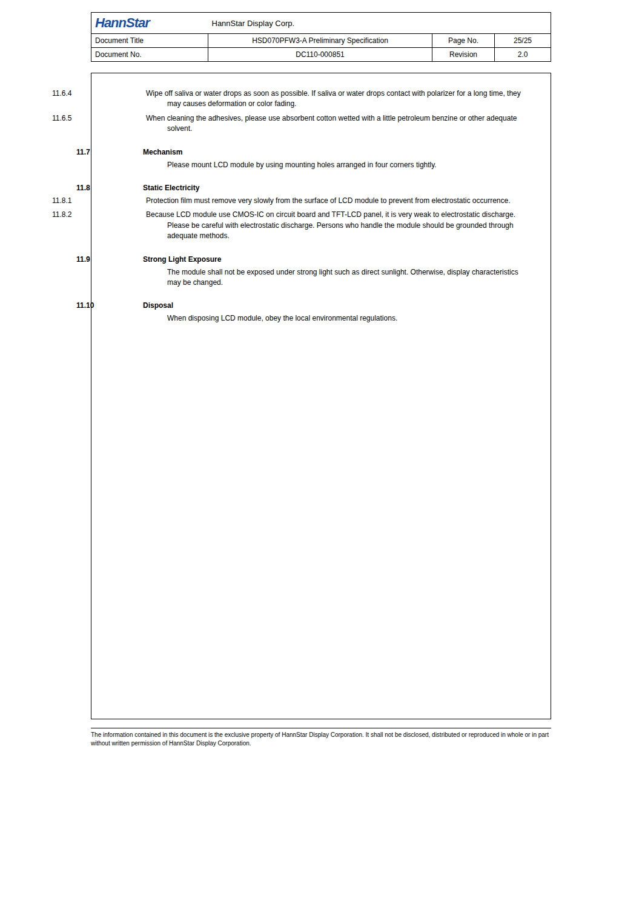| Hann Star | HannStar Display Corp. |
| Document Title | HSD070PFW3-A Preliminary Specification | Page No. | 25/25 |
| Document No. | DC110-000851 | Revision | 2.0 |
11.6.4 Wipe off saliva or water drops as soon as possible. If saliva or water drops contact with polarizer for a long time, they may causes deformation or color fading.
11.6.5 When cleaning the adhesives, please use absorbent cotton wetted with a little petroleum benzine or other adequate solvent.
11.7 Mechanism
Please mount LCD module by using mounting holes arranged in four corners tightly.
11.8 Static Electricity
11.8.1 Protection film must remove very slowly from the surface of LCD module to prevent from electrostatic occurrence.
11.8.2 Because LCD module use CMOS-IC on circuit board and TFT-LCD panel, it is very weak to electrostatic discharge. Please be careful with electrostatic discharge. Persons who handle the module should be grounded through adequate methods.
11.9 Strong Light Exposure
The module shall not be exposed under strong light such as direct sunlight. Otherwise, display characteristics may be changed.
11.10 Disposal
When disposing LCD module, obey the local environmental regulations.
The information contained in this document is the exclusive property of HannStar Display Corporation. It shall not be disclosed, distributed or reproduced in whole or in part without written permission of HannStar Display Corporation.